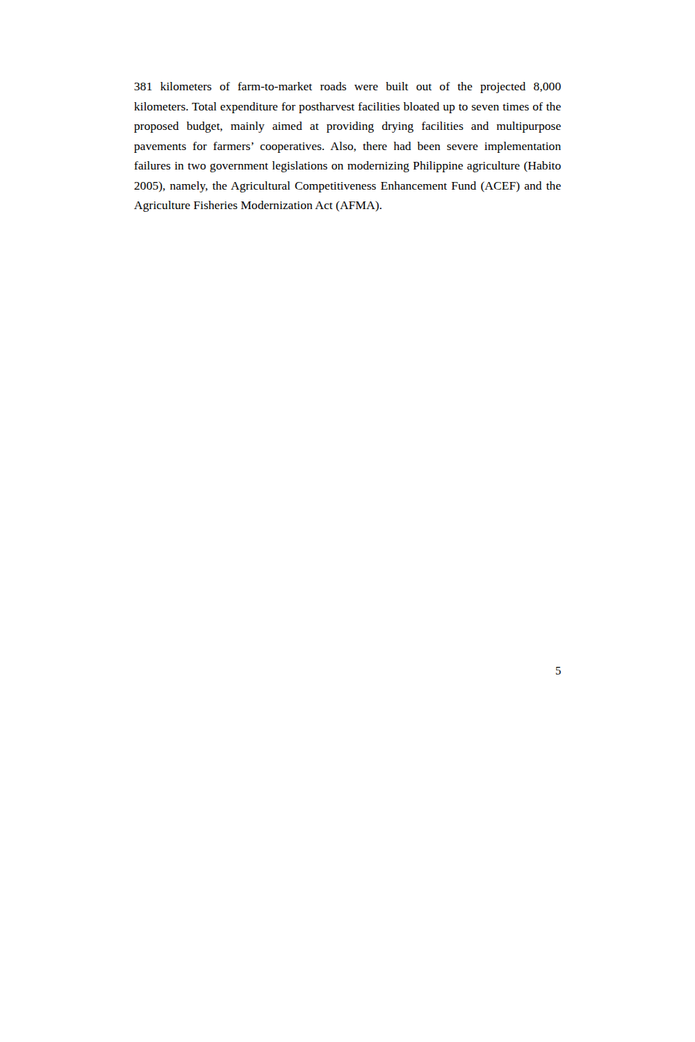381 kilometers of farm-to-market roads were built out of the projected 8,000 kilometers. Total expenditure for postharvest facilities bloated up to seven times of the proposed budget, mainly aimed at providing drying facilities and multipurpose pavements for farmers’ cooperatives. Also, there had been severe implementation failures in two government legislations on modernizing Philippine agriculture (Habito 2005), namely, the Agricultural Competitiveness Enhancement Fund (ACEF) and the Agriculture Fisheries Modernization Act (AFMA).
5